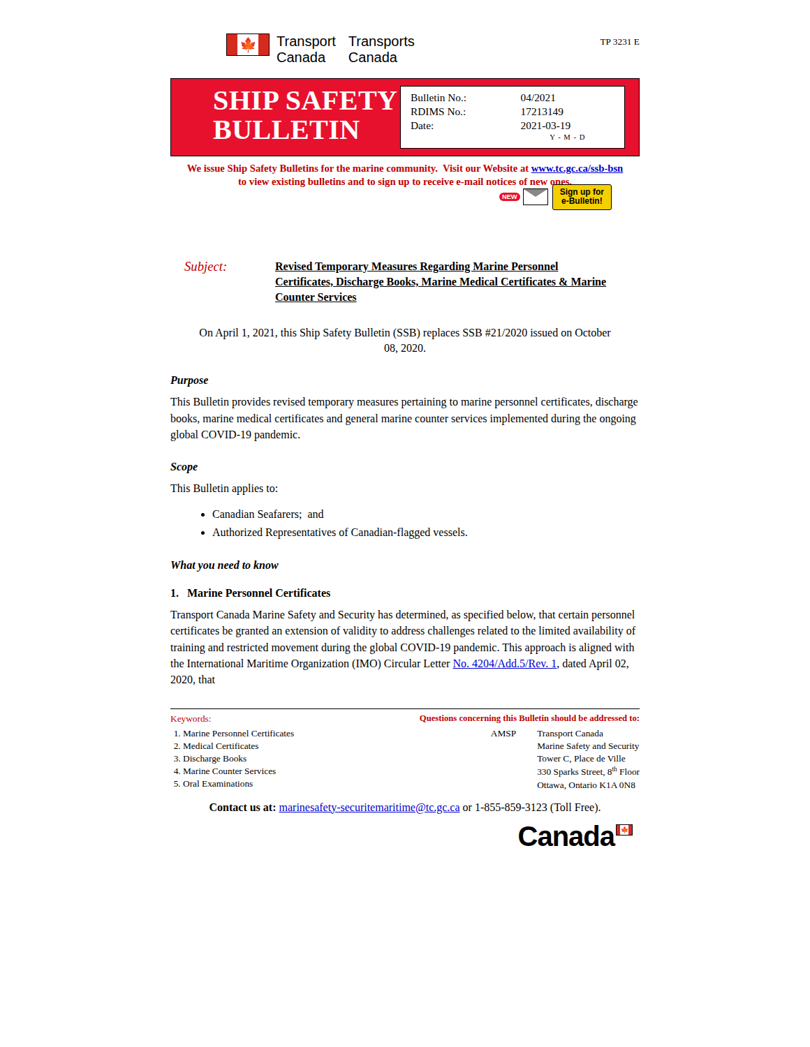🍁
Transport Canada
Transports Canada
TP 3231 E
SHIP SAFETY
BULLETIN
| Bulletin No.: | 04/2021 |
| RDIMS No.: | 17213149 |
| Date: | 2021-03-19 |
| | Y - M - D |
We issue Ship Safety Bulletins for the marine community. Visit our Website at www.tc.gc.ca/ssb-bsn
to view existing bulletins and to sign up to receive e-mail notices of new ones.
NEW Sign up for
e-Bulletin!
Subject:
Revised Temporary Measures Regarding Marine Personnel Certificates, Discharge Books, Marine Medical Certificates & Marine Counter Services
On April 1, 2021, this Ship Safety Bulletin (SSB) replaces SSB #21/2020 issued on October 08, 2020.
Purpose
This Bulletin provides revised temporary measures pertaining to marine personnel certificates, discharge books, marine medical certificates and general marine counter services implemented during the ongoing global COVID-19 pandemic.
Scope
This Bulletin applies to:
Canadian Seafarers; and
Authorized Representatives of Canadian-flagged vessels.
What you need to know
1. Marine Personnel Certificates
Transport Canada Marine Safety and Security has determined, as specified below, that certain personnel certificates be granted an extension of validity to address challenges related to the limited availability of training and restricted movement during the global COVID-19 pandemic. This approach is aligned with the International Maritime Organization (IMO) Circular Letter No. 4204/Add.5/Rev. 1, dated April 02, 2020, that
Keywords:
Questions concerning this Bulletin should be addressed to:
Marine Personnel Certificates
Medical Certificates
Discharge Books
Marine Counter Services
Oral Examinations
AMSP
Transport Canada
Marine Safety and Security
Tower C, Place de Ville
330 Sparks Street, 8th Floor
Ottawa, Ontario K1A 0N8
Contact us at: marinesafety-securitemaritime@tc.gc.ca or 1-855-859-3123 (Toll Free).
Canada🍁